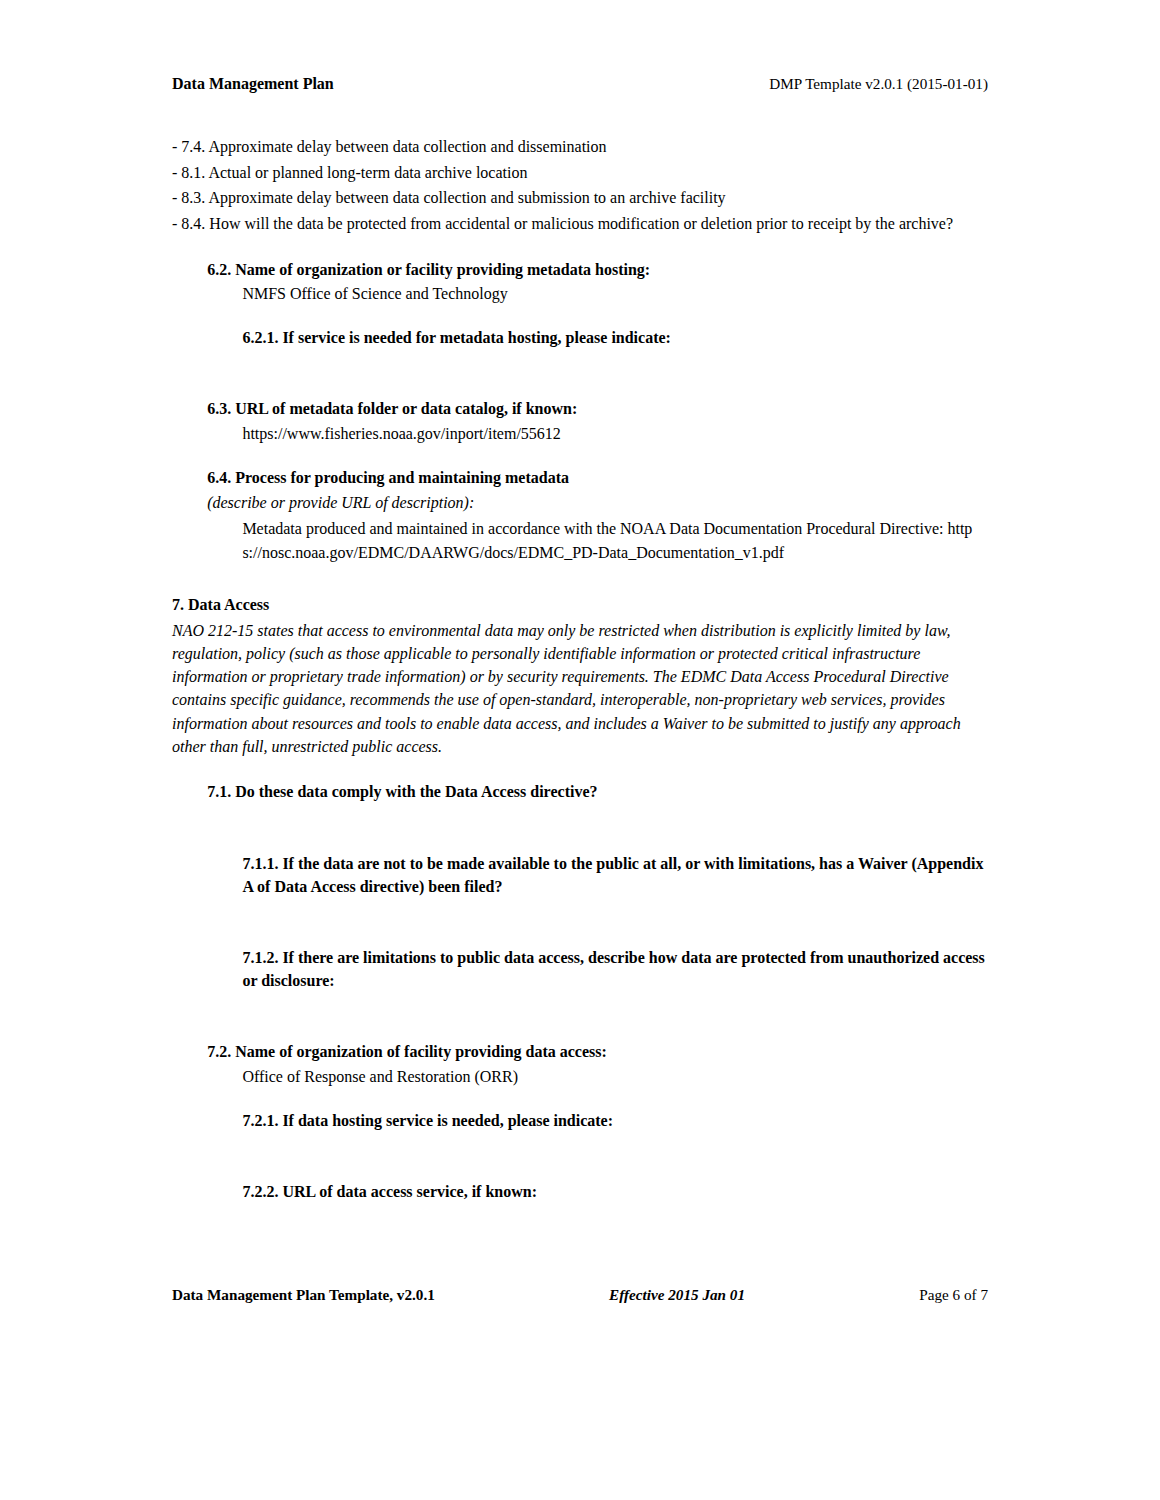Data Management Plan DMP Template v2.0.1 (2015-01-01)
- 7.4. Approximate delay between data collection and dissemination
- 8.1. Actual or planned long-term data archive location
- 8.3. Approximate delay between data collection and submission to an archive facility
- 8.4. How will the data be protected from accidental or malicious modification or deletion prior to receipt by the archive?
6.2. Name of organization or facility providing metadata hosting:
NMFS Office of Science and Technology
6.2.1. If service is needed for metadata hosting, please indicate:
6.3. URL of metadata folder or data catalog, if known:
https://www.fisheries.noaa.gov/inport/item/55612
6.4. Process for producing and maintaining metadata
(describe or provide URL of description):
Metadata produced and maintained in accordance with the NOAA Data Documentation Procedural Directive: https://nosc.noaa.gov/EDMC/DAARWG/docs/EDMC_PD-Data_Documentation_v1.pdf
7. Data Access
NAO 212-15 states that access to environmental data may only be restricted when distribution is explicitly limited by law, regulation, policy (such as those applicable to personally identifiable information or protected critical infrastructure information or proprietary trade information) or by security requirements. The EDMC Data Access Procedural Directive contains specific guidance, recommends the use of open-standard, interoperable, non-proprietary web services, provides information about resources and tools to enable data access, and includes a Waiver to be submitted to justify any approach other than full, unrestricted public access.
7.1. Do these data comply with the Data Access directive?
7.1.1. If the data are not to be made available to the public at all, or with limitations, has a Waiver (Appendix A of Data Access directive) been filed?
7.1.2. If there are limitations to public data access, describe how data are protected from unauthorized access or disclosure:
7.2. Name of organization of facility providing data access:
Office of Response and Restoration (ORR)
7.2.1. If data hosting service is needed, please indicate:
7.2.2. URL of data access service, if known:
Data Management Plan Template, v2.0.1 Effective 2015 Jan 01 Page 6 of 7